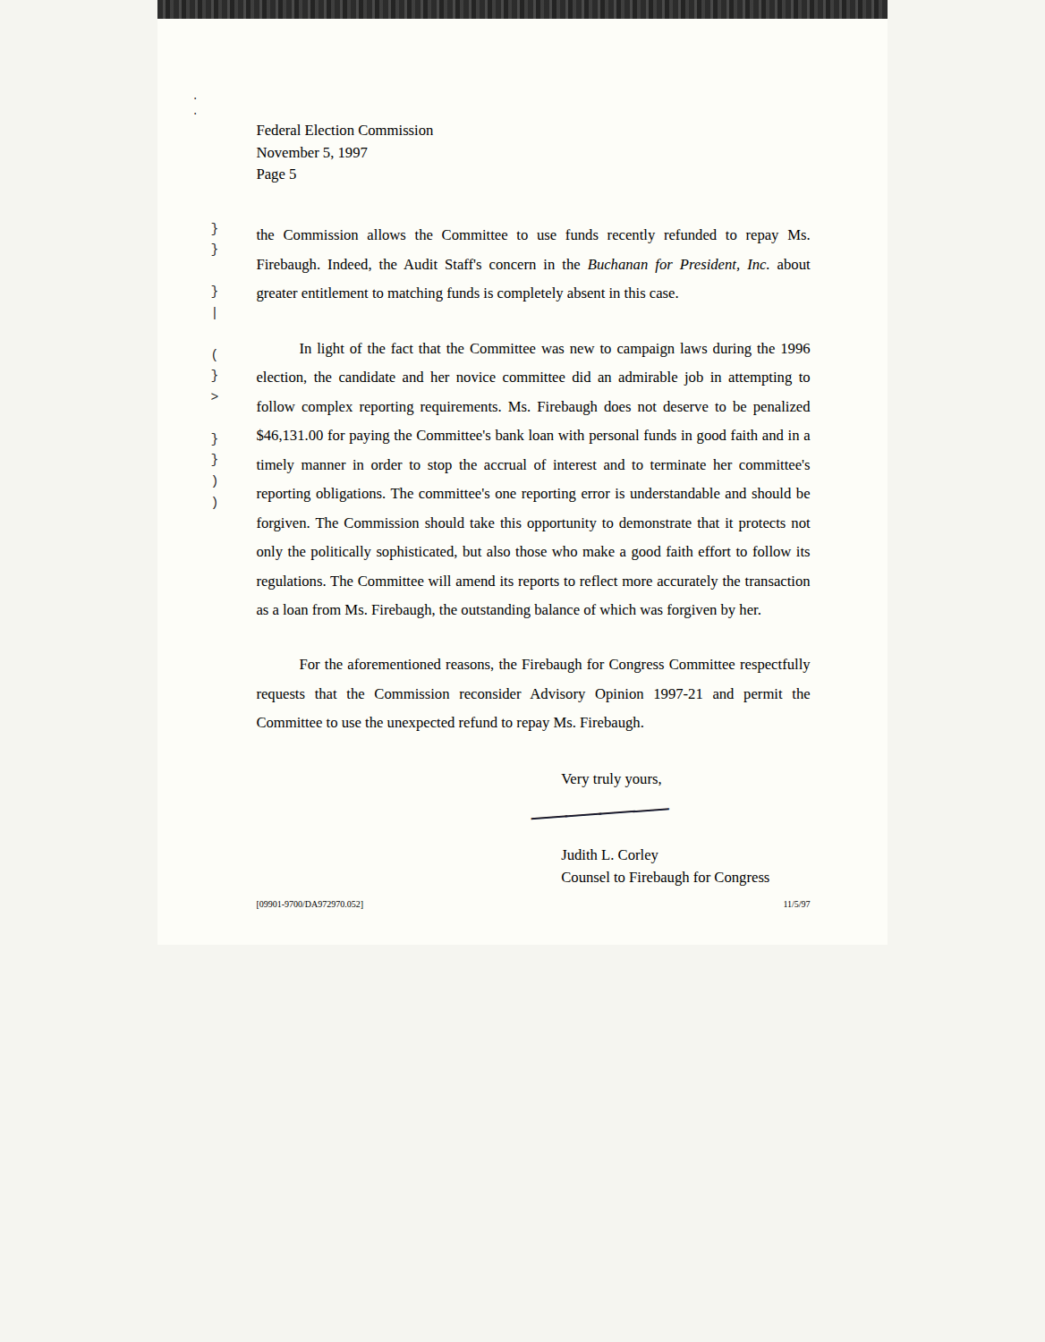․
․
} } } | ( } > } } ) )
Federal Election Commission
November 5, 1997
Page 5
the Commission allows the Committee to use funds recently refunded to repay Ms. Firebaugh. Indeed, the Audit Staff's concern in the Buchanan for President, Inc. about greater entitlement to matching funds is completely absent in this case.
In light of the fact that the Committee was new to campaign laws during the 1996 election, the candidate and her novice committee did an admirable job in attempting to follow complex reporting requirements. Ms. Firebaugh does not deserve to be penalized $46,131.00 for paying the Committee's bank loan with personal funds in good faith and in a timely manner in order to stop the accrual of interest and to terminate her committee's reporting obligations. The committee's one reporting error is understandable and should be forgiven. The Commission should take this opportunity to demonstrate that it protects not only the politically sophisticated, but also those who make a good faith effort to follow its regulations. The Committee will amend its reports to reflect more accurately the transaction as a loan from Ms. Firebaugh, the outstanding balance of which was forgiven by her.
For the aforementioned reasons, the Firebaugh for Congress Committee respectfully requests that the Commission reconsider Advisory Opinion 1997-21 and permit the Committee to use the unexpected refund to repay Ms. Firebaugh.
Very truly yours, ————
Judith L. Corley
Counsel to Firebaugh for Congress
[09901-9700/DA972970.052] 11/5/97